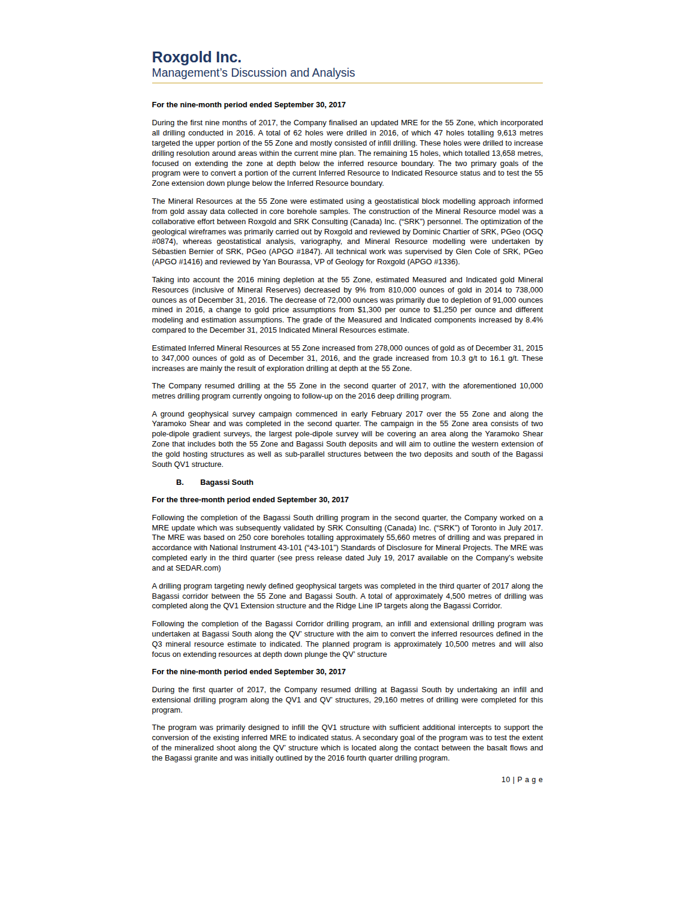Roxgold Inc.
Management’s Discussion and Analysis
For the nine-month period ended September 30, 2017
During the first nine months of 2017, the Company finalised an updated MRE for the 55 Zone, which incorporated all drilling conducted in 2016. A total of 62 holes were drilled in 2016, of which 47 holes totalling 9,613 metres targeted the upper portion of the 55 Zone and mostly consisted of infill drilling. These holes were drilled to increase drilling resolution around areas within the current mine plan. The remaining 15 holes, which totalled 13,658 metres, focused on extending the zone at depth below the inferred resource boundary. The two primary goals of the program were to convert a portion of the current Inferred Resource to Indicated Resource status and to test the 55 Zone extension down plunge below the Inferred Resource boundary.
The Mineral Resources at the 55 Zone were estimated using a geostatistical block modelling approach informed from gold assay data collected in core borehole samples. The construction of the Mineral Resource model was a collaborative effort between Roxgold and SRK Consulting (Canada) Inc. (“SRK”) personnel. The optimization of the geological wireframes was primarily carried out by Roxgold and reviewed by Dominic Chartier of SRK, PGeo (OGQ #0874), whereas geostatistical analysis, variography, and Mineral Resource modelling were undertaken by Sébastien Bernier of SRK, PGeo (APGO #1847). All technical work was supervised by Glen Cole of SRK, PGeo (APGO #1416) and reviewed by Yan Bourassa, VP of Geology for Roxgold (APGO #1336).
Taking into account the 2016 mining depletion at the 55 Zone, estimated Measured and Indicated gold Mineral Resources (inclusive of Mineral Reserves) decreased by 9% from 810,000 ounces of gold in 2014 to 738,000 ounces as of December 31, 2016. The decrease of 72,000 ounces was primarily due to depletion of 91,000 ounces mined in 2016, a change to gold price assumptions from $1,300 per ounce to $1,250 per ounce and different modeling and estimation assumptions. The grade of the Measured and Indicated components increased by 8.4% compared to the December 31, 2015 Indicated Mineral Resources estimate.
Estimated Inferred Mineral Resources at 55 Zone increased from 278,000 ounces of gold as of December 31, 2015 to 347,000 ounces of gold as of December 31, 2016, and the grade increased from 10.3 g/t to 16.1 g/t. These increases are mainly the result of exploration drilling at depth at the 55 Zone.
The Company resumed drilling at the 55 Zone in the second quarter of 2017, with the aforementioned 10,000 metres drilling program currently ongoing to follow-up on the 2016 deep drilling program.
A ground geophysical survey campaign commenced in early February 2017 over the 55 Zone and along the Yaramoko Shear and was completed in the second quarter. The campaign in the 55 Zone area consists of two pole-dipole gradient surveys, the largest pole-dipole survey will be covering an area along the Yaramoko Shear Zone that includes both the 55 Zone and Bagassi South deposits and will aim to outline the western extension of the gold hosting structures as well as sub-parallel structures between the two deposits and south of the Bagassi South QV1 structure.
B. Bagassi South
For the three-month period ended September 30, 2017
Following the completion of the Bagassi South drilling program in the second quarter, the Company worked on a MRE update which was subsequently validated by SRK Consulting (Canada) Inc. (“SRK”) of Toronto in July 2017. The MRE was based on 250 core boreholes totalling approximately 55,660 metres of drilling and was prepared in accordance with National Instrument 43-101 (“43-101”) Standards of Disclosure for Mineral Projects. The MRE was completed early in the third quarter (see press release dated July 19, 2017 available on the Company’s website and at SEDAR.com)
A drilling program targeting newly defined geophysical targets was completed in the third quarter of 2017 along the Bagassi corridor between the 55 Zone and Bagassi South. A total of approximately 4,500 metres of drilling was completed along the QV1 Extension structure and the Ridge Line IP targets along the Bagassi Corridor.
Following the completion of the Bagassi Corridor drilling program, an infill and extensional drilling program was undertaken at Bagassi South along the QV’ structure with the aim to convert the inferred resources defined in the Q3 mineral resource estimate to indicated. The planned program is approximately 10,500 metres and will also focus on extending resources at depth down plunge the QV’ structure
For the nine-month period ended September 30, 2017
During the first quarter of 2017, the Company resumed drilling at Bagassi South by undertaking an infill and extensional drilling program along the QV1 and QV’ structures, 29,160 metres of drilling were completed for this program.
The program was primarily designed to infill the QV1 structure with sufficient additional intercepts to support the conversion of the existing inferred MRE to indicated status. A secondary goal of the program was to test the extent of the mineralized shoot along the QV’ structure which is located along the contact between the basalt flows and the Bagassi granite and was initially outlined by the 2016 fourth quarter drilling program.
10 | P a g e